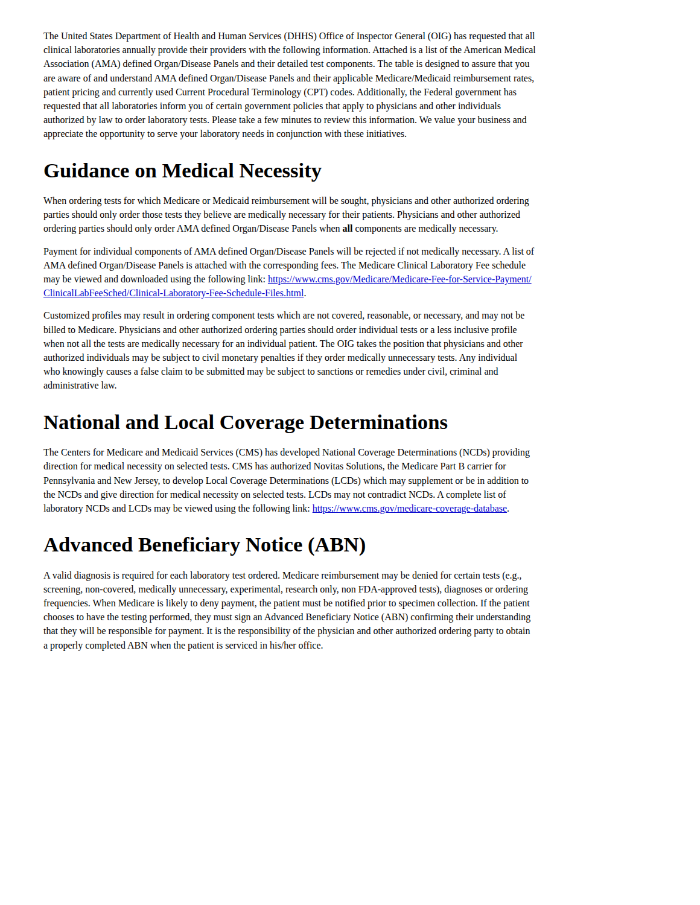The United States Department of Health and Human Services (DHHS) Office of Inspector General (OIG) has requested that all clinical laboratories annually provide their providers with the following information. Attached is a list of the American Medical Association (AMA) defined Organ/Disease Panels and their detailed test components. The table is designed to assure that you are aware of and understand AMA defined Organ/Disease Panels and their applicable Medicare/Medicaid reimbursement rates, patient pricing and currently used Current Procedural Terminology (CPT) codes. Additionally, the Federal government has requested that all laboratories inform you of certain government policies that apply to physicians and other individuals authorized by law to order laboratory tests. Please take a few minutes to review this information. We value your business and appreciate the opportunity to serve your laboratory needs in conjunction with these initiatives.
Guidance on Medical Necessity
When ordering tests for which Medicare or Medicaid reimbursement will be sought, physicians and other authorized ordering parties should only order those tests they believe are medically necessary for their patients. Physicians and other authorized ordering parties should only order AMA defined Organ/Disease Panels when all components are medically necessary.
Payment for individual components of AMA defined Organ/Disease Panels will be rejected if not medically necessary. A list of AMA defined Organ/Disease Panels is attached with the corresponding fees. The Medicare Clinical Laboratory Fee schedule may be viewed and downloaded using the following link: https://www.cms.gov/Medicare/Medicare-Fee-for-Service-Payment/ClinicalLabFeeSched/Clinical-Laboratory-Fee-Schedule-Files.html.
Customized profiles may result in ordering component tests which are not covered, reasonable, or necessary, and may not be billed to Medicare. Physicians and other authorized ordering parties should order individual tests or a less inclusive profile when not all the tests are medically necessary for an individual patient. The OIG takes the position that physicians and other authorized individuals may be subject to civil monetary penalties if they order medically unnecessary tests. Any individual who knowingly causes a false claim to be submitted may be subject to sanctions or remedies under civil, criminal and administrative law.
National and Local Coverage Determinations
The Centers for Medicare and Medicaid Services (CMS) has developed National Coverage Determinations (NCDs) providing direction for medical necessity on selected tests. CMS has authorized Novitas Solutions, the Medicare Part B carrier for Pennsylvania and New Jersey, to develop Local Coverage Determinations (LCDs) which may supplement or be in addition to the NCDs and give direction for medical necessity on selected tests. LCDs may not contradict NCDs. A complete list of laboratory NCDs and LCDs may be viewed using the following link: https://www.cms.gov/medicare-coverage-database.
Advanced Beneficiary Notice (ABN)
A valid diagnosis is required for each laboratory test ordered. Medicare reimbursement may be denied for certain tests (e.g., screening, non-covered, medically unnecessary, experimental, research only, non FDA-approved tests), diagnoses or ordering frequencies. When Medicare is likely to deny payment, the patient must be notified prior to specimen collection. If the patient chooses to have the testing performed, they must sign an Advanced Beneficiary Notice (ABN) confirming their understanding that they will be responsible for payment. It is the responsibility of the physician and other authorized ordering party to obtain a properly completed ABN when the patient is serviced in his/her office.